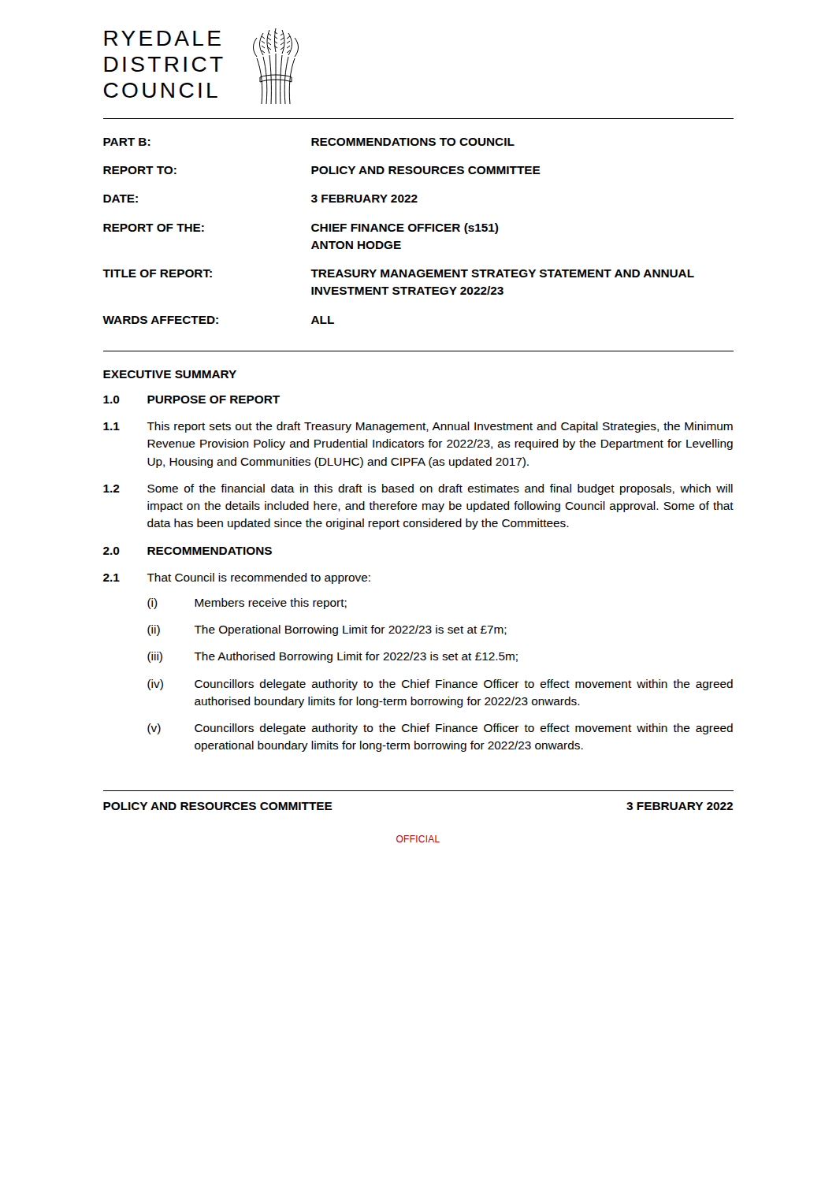RYEDALE
DISTRICT
COUNCIL
| PART B: | RECOMMENDATIONS TO COUNCIL |
| REPORT TO: | POLICY AND RESOURCES COMMITTEE |
| DATE: | 3 FEBRUARY 2022 |
| REPORT OF THE: | CHIEF FINANCE OFFICER (s151) ANTON HODGE |
| TITLE OF REPORT: | TREASURY MANAGEMENT STRATEGY STATEMENT AND ANNUAL INVESTMENT STRATEGY 2022/23 |
| WARDS AFFECTED: | ALL |
Executive Summary
1.0
Purpose of Report
1.1
This report sets out the draft Treasury Management, Annual Investment and Capital Strategies, the Minimum Revenue Provision Policy and Prudential Indicators for 2022/23, as required by the Department for Levelling Up, Housing and Communities (DLUHC) and CIPFA (as updated 2017).
1.2
Some of the financial data in this draft is based on draft estimates and final budget proposals, which will impact on the details included here, and therefore may be updated following Council approval. Some of that data has been updated since the original report considered by the Committees.
2.0
Recommendations
2.1
That Council is recommended to approve:
(i) Members receive this report;
(ii) The Operational Borrowing Limit for 2022/23 is set at £7m;
(iii) The Authorised Borrowing Limit for 2022/23 is set at £12.5m;
(iv) Councillors delegate authority to the Chief Finance Officer to effect movement within the agreed authorised boundary limits for long-term borrowing for 2022/23 onwards.
(v) Councillors delegate authority to the Chief Finance Officer to effect movement within the agreed operational boundary limits for long-term borrowing for 2022/23 onwards.
POLICY AND RESOURCES COMMITTEE 3 FEBRUARY 2022
OFFICIAL